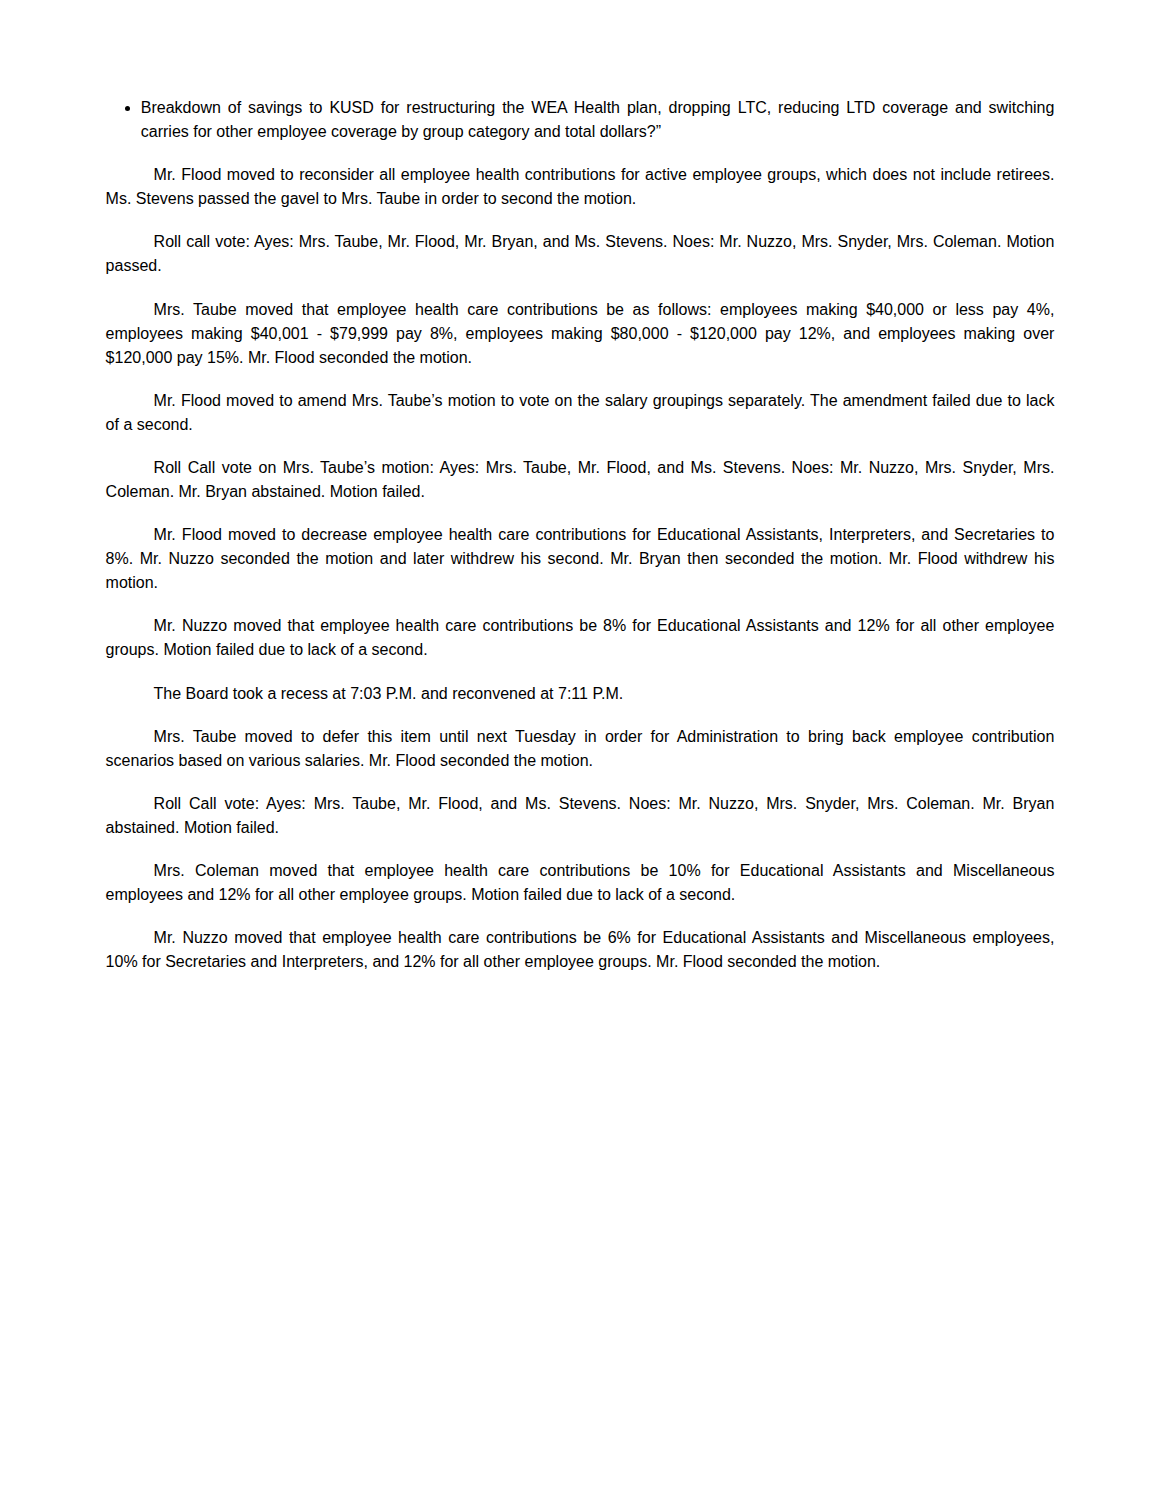Breakdown of savings to KUSD for restructuring the WEA Health plan, dropping LTC, reducing LTD coverage and switching carries for other employee coverage by group category and total dollars?”
Mr. Flood moved to reconsider all employee health contributions for active employee groups, which does not include retirees. Ms. Stevens passed the gavel to Mrs. Taube in order to second the motion.
Roll call vote: Ayes: Mrs. Taube, Mr. Flood, Mr. Bryan, and Ms. Stevens. Noes: Mr. Nuzzo, Mrs. Snyder, Mrs. Coleman. Motion passed.
Mrs. Taube moved that employee health care contributions be as follows: employees making $40,000 or less pay 4%, employees making $40,001 - $79,999 pay 8%, employees making $80,000 - $120,000 pay 12%, and employees making over $120,000 pay 15%. Mr. Flood seconded the motion.
Mr. Flood moved to amend Mrs. Taube’s motion to vote on the salary groupings separately. The amendment failed due to lack of a second.
Roll Call vote on Mrs. Taube’s motion: Ayes: Mrs. Taube, Mr. Flood, and Ms. Stevens. Noes: Mr. Nuzzo, Mrs. Snyder, Mrs. Coleman. Mr. Bryan abstained. Motion failed.
Mr. Flood moved to decrease employee health care contributions for Educational Assistants, Interpreters, and Secretaries to 8%. Mr. Nuzzo seconded the motion and later withdrew his second. Mr. Bryan then seconded the motion. Mr. Flood withdrew his motion.
Mr. Nuzzo moved that employee health care contributions be 8% for Educational Assistants and 12% for all other employee groups. Motion failed due to lack of a second.
The Board took a recess at 7:03 P.M. and reconvened at 7:11 P.M.
Mrs. Taube moved to defer this item until next Tuesday in order for Administration to bring back employee contribution scenarios based on various salaries. Mr. Flood seconded the motion.
Roll Call vote: Ayes: Mrs. Taube, Mr. Flood, and Ms. Stevens. Noes: Mr. Nuzzo, Mrs. Snyder, Mrs. Coleman. Mr. Bryan abstained. Motion failed.
Mrs. Coleman moved that employee health care contributions be 10% for Educational Assistants and Miscellaneous employees and 12% for all other employee groups. Motion failed due to lack of a second.
Mr. Nuzzo moved that employee health care contributions be 6% for Educational Assistants and Miscellaneous employees, 10% for Secretaries and Interpreters, and 12% for all other employee groups. Mr. Flood seconded the motion.